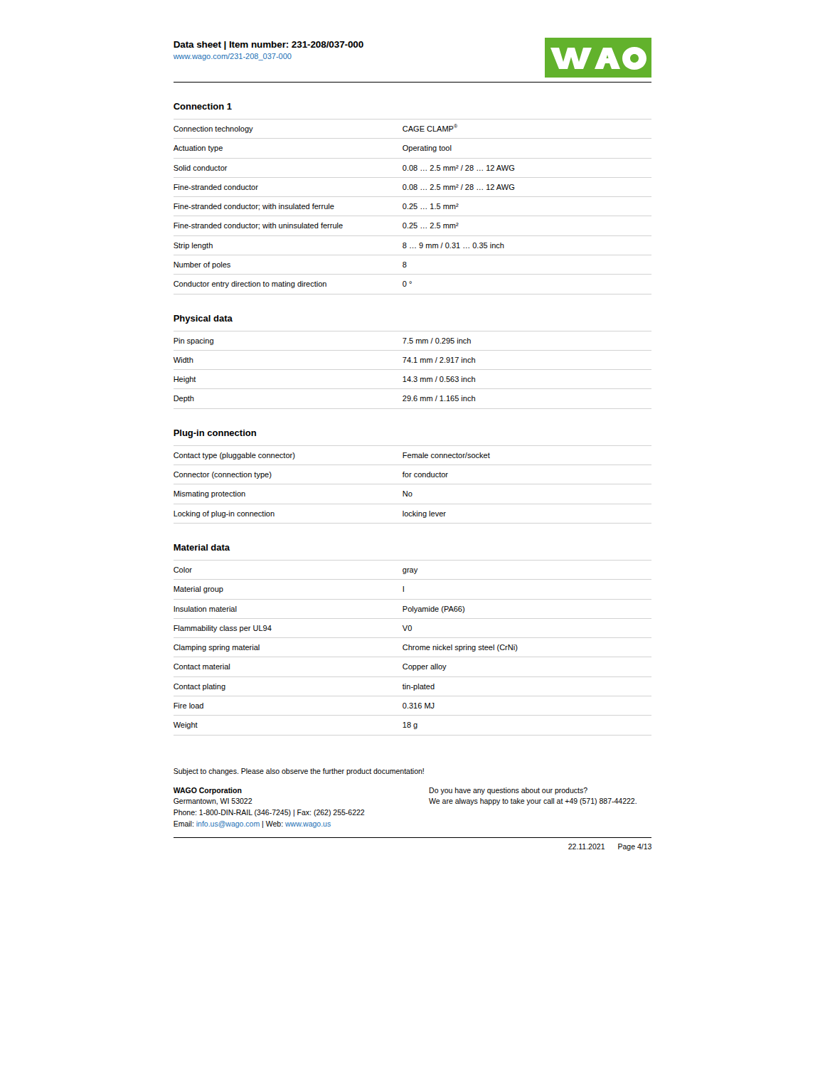Data sheet | Item number: 231-208/037-000
www.wago.com/231-208_037-000
Connection 1
| Connection technology | CAGE CLAMP ® |
| Actuation type | Operating tool |
| Solid conductor | 0.08 … 2.5 mm² / 28 … 12 AWG |
| Fine-stranded conductor | 0.08 … 2.5 mm² / 28 … 12 AWG |
| Fine-stranded conductor; with insulated ferrule | 0.25 … 1.5 mm² |
| Fine-stranded conductor; with uninsulated ferrule | 0.25 … 2.5 mm² |
| Strip length | 8 … 9 mm / 0.31 … 0.35 inch |
| Number of poles | 8 |
| Conductor entry direction to mating direction | 0 ° |
Physical data
| Pin spacing | 7.5 mm / 0.295 inch |
| Width | 74.1 mm / 2.917 inch |
| Height | 14.3 mm / 0.563 inch |
| Depth | 29.6 mm / 1.165 inch |
Plug-in connection
| Contact type (pluggable connector) | Female connector/socket |
| Connector (connection type) | for conductor |
| Mismating protection | No |
| Locking of plug-in connection | locking lever |
Material data
| Color | gray |
| Material group | I |
| Insulation material | Polyamide (PA66) |
| Flammability class per UL94 | V0 |
| Clamping spring material | Chrome nickel spring steel (CrNi) |
| Contact material | Copper alloy |
| Contact plating | tin-plated |
| Fire load | 0.316 MJ |
| Weight | 18 g |
Subject to changes. Please also observe the further product documentation!
WAGO Corporation
Germantown, WI 53022
Phone: 1-800-DIN-RAIL (346-7245) | Fax: (262) 255-6222
Email: info.us@wago.com | Web: www.wago.us
Do you have any questions about our products?
We are always happy to take your call at +49 (571) 887-44222.
22.11.2021 Page 4/13